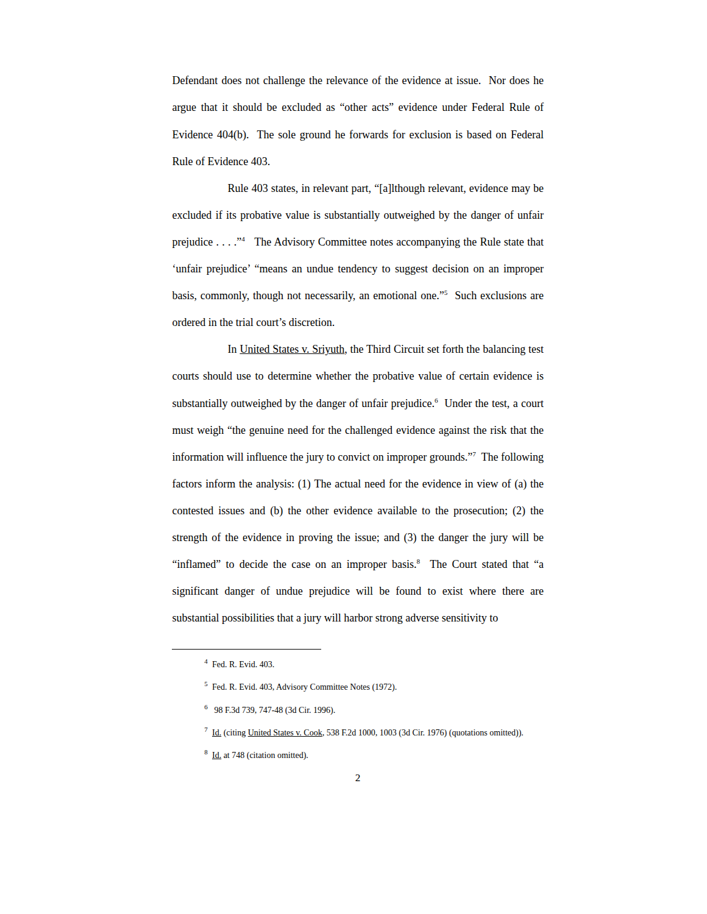Defendant does not challenge the relevance of the evidence at issue. Nor does he argue that it should be excluded as “other acts” evidence under Federal Rule of Evidence 404(b). The sole ground he forwards for exclusion is based on Federal Rule of Evidence 403.
Rule 403 states, in relevant part, “[a]lthough relevant, evidence may be excluded if its probative value is substantially outweighed by the danger of unfair prejudice . . . .”4 The Advisory Committee notes accompanying the Rule state that ‘unfair prejudice’ “means an undue tendency to suggest decision on an improper basis, commonly, though not necessarily, an emotional one.”5 Such exclusions are ordered in the trial court’s discretion.
In United States v. Sriyuth, the Third Circuit set forth the balancing test courts should use to determine whether the probative value of certain evidence is substantially outweighed by the danger of unfair prejudice.6 Under the test, a court must weigh “the genuine need for the challenged evidence against the risk that the information will influence the jury to convict on improper grounds.”7 The following factors inform the analysis: (1) The actual need for the evidence in view of (a) the contested issues and (b) the other evidence available to the prosecution; (2) the strength of the evidence in proving the issue; and (3) the danger the jury will be “inflamed” to decide the case on an improper basis.8 The Court stated that “a significant danger of undue prejudice will be found to exist where there are substantial possibilities that a jury will harbor strong adverse sensitivity to
4 Fed. R. Evid. 403.
5 Fed. R. Evid. 403, Advisory Committee Notes (1972).
6 98 F.3d 739, 747-48 (3d Cir. 1996).
7 Id. (citing United States v. Cook, 538 F.2d 1000, 1003 (3d Cir. 1976) (quotations omitted)).
8 Id. at 748 (citation omitted).
2